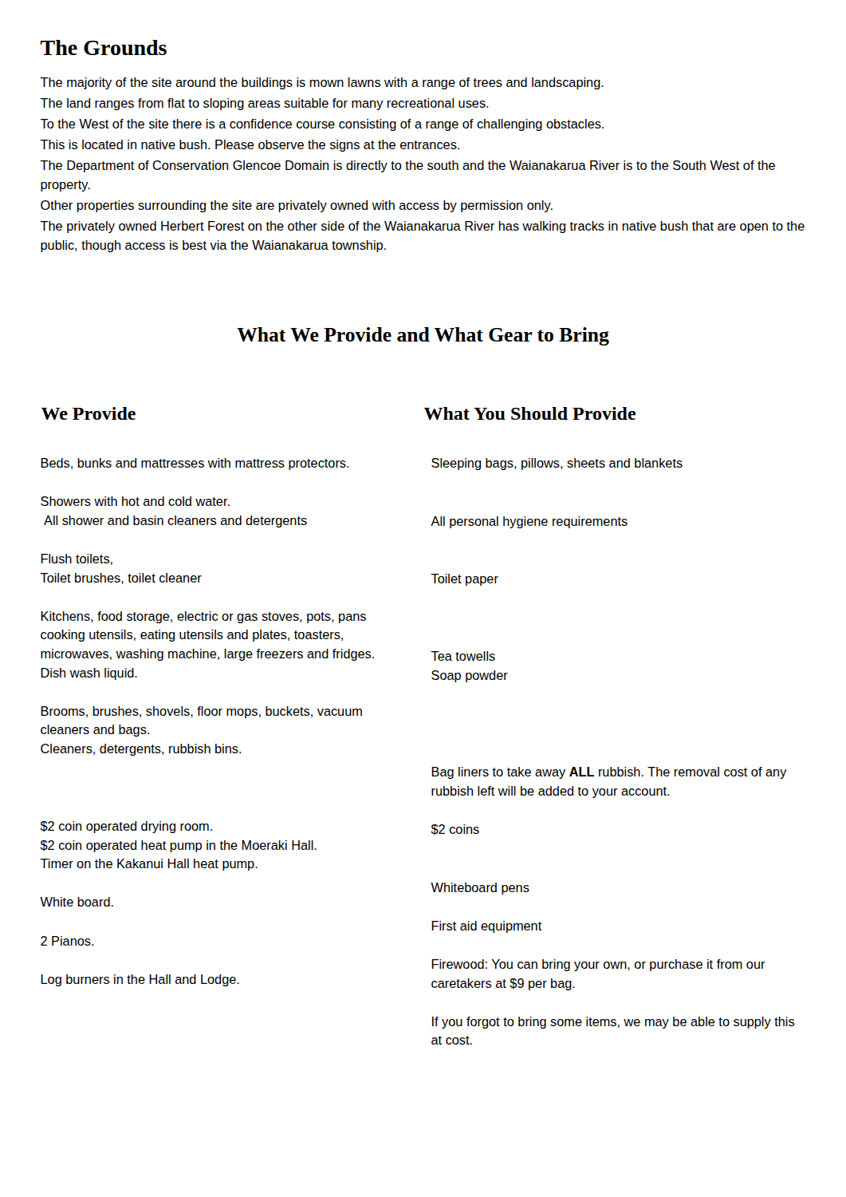The Grounds
The majority of the site around the buildings is mown lawns with a range of trees and landscaping.
The land ranges from flat to sloping areas suitable for many recreational uses.
To the West of the site there is a confidence course consisting of a range of challenging obstacles.
This is located in native bush. Please observe the signs at the entrances.
The Department of Conservation Glencoe Domain is directly to the south and the Waianakarua River is to the South West of the property.
Other properties surrounding the site are privately owned with access by permission only.
The privately owned Herbert Forest on the other side of the Waianakarua River has walking tracks in native bush that are open to the public, though access is best via the Waianakarua township.
What We Provide and What Gear to Bring
| We Provide | What You Should Provide |
| --- | --- |
| Beds, bunks and mattresses with mattress protectors. Showers with hot and cold water. All shower and basin cleaners and detergents Flush toilets, Toilet brushes, toilet cleaner Kitchens, food storage, electric or gas stoves, pots, pans cooking utensils, eating utensils and plates, toasters, microwaves, washing machine, large freezers and fridges. Dish wash liquid. Brooms, brushes, shovels, floor mops, buckets, vacuum cleaners and bags. Cleaners, detergents, rubbish bins. $2 coin operated drying room. $2 coin operated heat pump in the Moeraki Hall. Timer on the Kakanui Hall heat pump. White board. 2 Pianos. Log burners in the Hall and Lodge. | Sleeping bags, pillows, sheets and blankets All personal hygiene requirements Toilet paper Tea towells Soap powder Bag liners to take away ALL rubbish. The removal cost of any rubbish left will be added to your account. $2 coins Whiteboard pens First aid equipment Firewood: You can bring your own, or purchase it from our caretakers at $9 per bag. If you forgot to bring some items, we may be able to supply this at cost. |